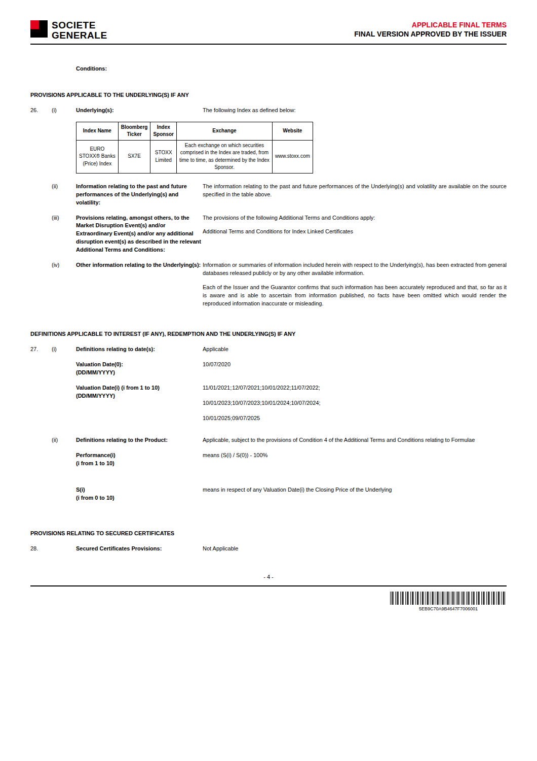SOCIETE
GENERALE
APPLICABLE FINAL TERMS
FINAL VERSION APPROVED BY THE ISSUER
| | | Conditions: | |
PROVISIONS APPLICABLE TO THE UNDERLYING(S) IF ANY
| 26. | (i) | Underlying(s): | The following Index as defined below: |
| Index Name | Bloomberg Ticker | Index Sponsor | Exchange | Website |
| --- | --- | --- | --- | --- |
| EURO STOXX® Banks (Price) Index | SX7E | STOXX Limited | Each exchange on which securities comprised in the Index are traded, from time to time, as determined by the Index Sponsor. | www.stoxx.com |
| | (ii) | Information relating to the past and future performances of the Underlying(s) and volatility: | The information relating to the past and future performances of the Underlying(s) and volatility are available on the source specified in the table above. |
| | (iii) | Provisions relating, amongst others, to the Market Disruption Event(s) and/or Extraordinary Event(s) and/or any additional disruption event(s) as described in the relevant Additional Terms and Conditions: | The provisions of the following Additional Terms and Conditions apply: Additional Terms and Conditions for Index Linked Certificates |
| | (iv) | Other information relating to the Underlying(s): | Information or summaries of information included herein with respect to the Underlying(s), has been extracted from general databases released publicly or by any other available information. Each of the Issuer and the Guarantor confirms that such information has been accurately reproduced and that, so far as it is aware and is able to ascertain from information published, no facts have been omitted which would render the reproduced information inaccurate or misleading. |
DEFINITIONS APPLICABLE TO INTEREST (IF ANY), REDEMPTION AND THE UNDERLYING(S) IF ANY
| 27. | (i) | Definitions relating to date(s): | Applicable |
| | | Valuation Date(0): (DD/MM/YYYY) | 10/07/2020 |
| | | Valuation Date(i) (i from 1 to 10) (DD/MM/YYYY) | / 11/01/2021; / 12/07/2021; / 10/01/2022; / 11/07/2022; / / 10/01/2023; / 10/07/2023; / 10/01/2024; / 10/07/2024; / / 10/01/2025; / 09/07/2025 / / / |
| | (ii) | Definitions relating to the Product: | Applicable, subject to the provisions of Condition 4 of the Additional Terms and Conditions relating to Formulae |
| | | Performance(i) (i from 1 to 10) | means (S(i) / S(0)) - 100% |
| | | S(i) (i from 0 to 10) | means in respect of any Valuation Date(i) the Closing Price of the Underlying |
PROVISIONS RELATING TO SECURED CERTIFICATES
| 28. | | Secured Certificates Provisions: | Not Applicable |
- 4 -
5EB9C70A9B4647F7006001